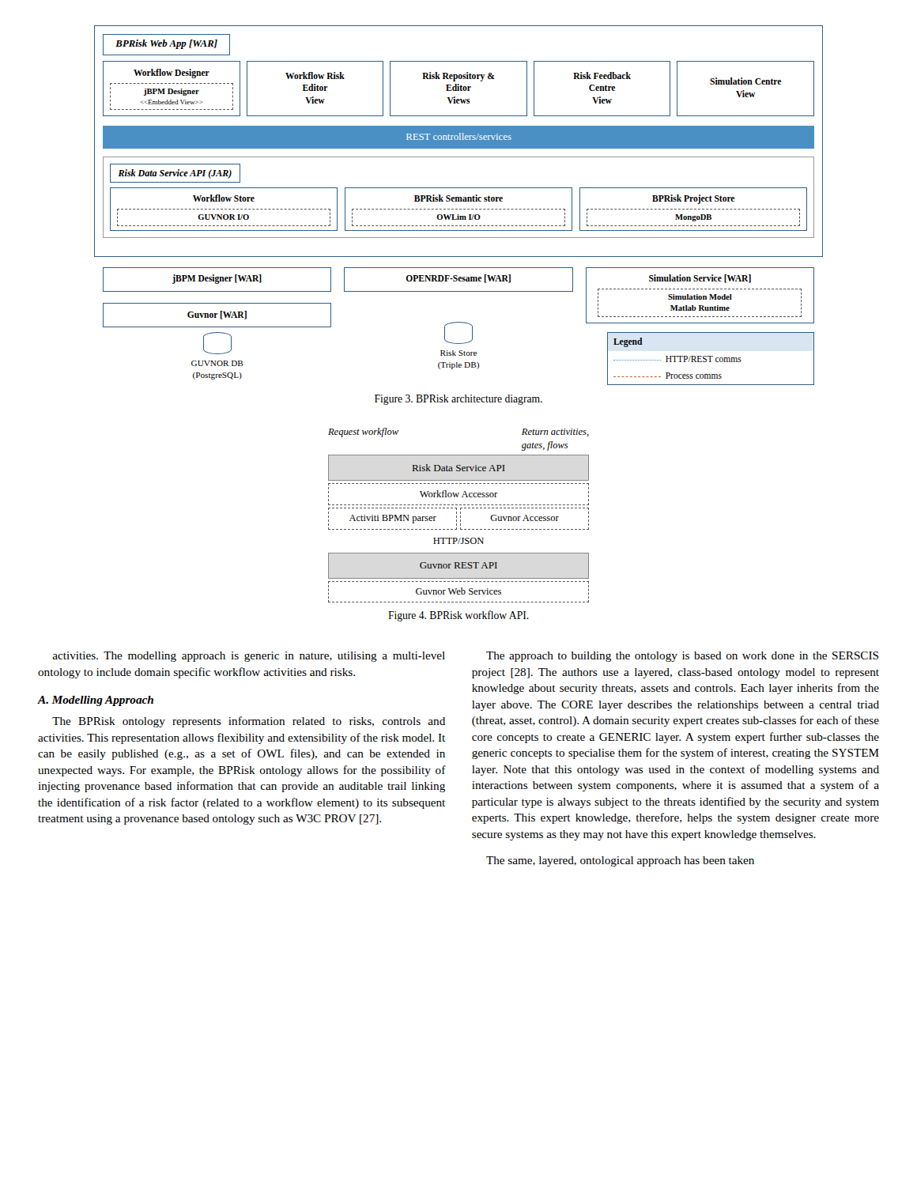BPRisk Web App [WAR]
Workflow Designer
jBPM Designer<<Embedded View>>
Workflow Risk
Editor
View
Risk Repository &
Editor
Views
Risk Feedback
Centre
View
Simulation Centre
View
REST controllers/services
Risk Data Service API (JAR)
Workflow Store
GUVNOR I/O
BPRisk Semantic store
OWLim I/O
BPRisk Project Store
MongoDB
jBPM Designer [WAR]
Guvnor [WAR]
GUVNOR DB
(PostgreSQL)
OPENRDF-Sesame [WAR]
Risk Store
(Triple DB)
Simulation Service [WAR]
Simulation Model
Matlab Runtime
Legend
HTTP/REST comms
Process comms
Figure 3. BPRisk architecture diagram.
Request workflow Return activities,
gates, flows
Risk Data Service API
Workflow Accessor
Activiti BPMN parser
Guvnor Accessor
HTTP/JSON
Guvnor REST API
Guvnor Web Services
Figure 4. BPRisk workflow API.
activities. The modelling approach is generic in nature, utilising a multi-level ontology to include domain specific workflow activities and risks.
A. Modelling Approach
The BPRisk ontology represents information related to risks, controls and activities. This representation allows flexibility and extensibility of the risk model. It can be easily published (e.g., as a set of OWL files), and can be extended in unexpected ways. For example, the BPRisk ontology allows for the possibility of injecting provenance based information that can provide an auditable trail linking the identification of a risk factor (related to a workflow element) to its subsequent treatment using a provenance based ontology such as W3C PROV [27].
The approach to building the ontology is based on work done in the SERSCIS project [28]. The authors use a layered, class-based ontology model to represent knowledge about security threats, assets and controls. Each layer inherits from the layer above. The CORE layer describes the relationships between a central triad (threat, asset, control). A domain security expert creates sub-classes for each of these core concepts to create a GENERIC layer. A system expert further sub-classes the generic concepts to specialise them for the system of interest, creating the SYSTEM layer. Note that this ontology was used in the context of modelling systems and interactions between system components, where it is assumed that a system of a particular type is always subject to the threats identified by the security and system experts. This expert knowledge, therefore, helps the system designer create more secure systems as they may not have this expert knowledge themselves.
The same, layered, ontological approach has been taken